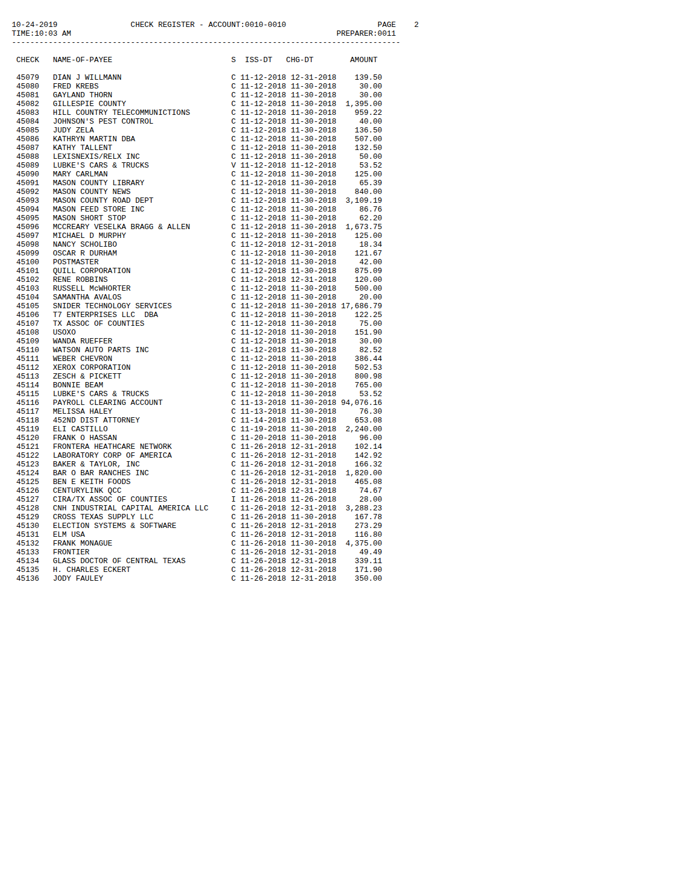10-24-2019 CHECK REGISTER - ACCOUNT:0010-0010 PAGE 2 TIME:10:03 AM PREPARER:0011 ------------------------------------------------------------------------------------- CHECK NAME-OF-PAYEE S ISS-DT CHG-DT AMOUNT 45079 DIAN J WILLMANN C 11-12-2018 12-31-2018 139.50 45080 FRED KREBS C 11-12-2018 11-30-2018 30.00 45081 GAYLAND THORN C 11-12-2018 11-30-2018 30.00 45082 GILLESPIE COUNTY C 11-12-2018 11-30-2018 1,395.00 45083 HILL COUNTRY TELECOMMUNICTIONS C 11-12-2018 11-30-2018 959.22 45084 JOHNSON'S PEST CONTROL C 11-12-2018 11-30-2018 40.00 45085 JUDY ZELA C 11-12-2018 11-30-2018 136.50 45086 KATHRYN MARTIN DBA C 11-12-2018 11-30-2018 507.00 45087 KATHY TALLENT C 11-12-2018 11-30-2018 132.50 45088 LEXISNEXIS/RELX INC C 11-12-2018 11-30-2018 50.00 45089 LUBKE'S CARS & TRUCKS V 11-12-2018 11-12-2018 53.52 45090 MARY CARLMAN C 11-12-2018 11-30-2018 125.00 45091 MASON COUNTY LIBRARY C 11-12-2018 11-30-2018 65.39 45092 MASON COUNTY NEWS C 11-12-2018 11-30-2018 840.00 45093 MASON COUNTY ROAD DEPT C 11-12-2018 11-30-2018 3,109.19 45094 MASON FEED STORE INC C 11-12-2018 11-30-2018 86.76 45095 MASON SHORT STOP C 11-12-2018 11-30-2018 62.20 45096 MCCREARY VESELKA BRAGG & ALLEN C 11-12-2018 11-30-2018 1,673.75 45097 MICHAEL D MURPHY C 11-12-2018 11-30-2018 125.00 45098 NANCY SCHOLIBO C 11-12-2018 12-31-2018 18.34 45099 OSCAR R DURHAM C 11-12-2018 11-30-2018 121.67 45100 POSTMASTER C 11-12-2018 11-30-2018 42.00 45101 QUILL CORPORATION C 11-12-2018 11-30-2018 875.09 45102 RENE ROBBINS C 11-12-2018 12-31-2018 120.00 45103 RUSSELL McWHORTER C 11-12-2018 11-30-2018 500.00 45104 SAMANTHA AVALOS C 11-12-2018 11-30-2018 20.00 45105 SNIDER TECHNOLOGY SERVICES C 11-12-2018 11-30-2018 17,686.79 45106 T7 ENTERPRISES LLC DBA C 11-12-2018 11-30-2018 122.25 45107 TX ASSOC OF COUNTIES C 11-12-2018 11-30-2018 75.00 45108 USOXO C 11-12-2018 11-30-2018 151.90 45109 WANDA RUEFFER C 11-12-2018 11-30-2018 30.00 45110 WATSON AUTO PARTS INC C 11-12-2018 11-30-2018 82.52 45111 WEBER CHEVRON C 11-12-2018 11-30-2018 386.44 45112 XEROX CORPORATION C 11-12-2018 11-30-2018 502.53 45113 ZESCH & PICKETT C 11-12-2018 11-30-2018 800.98 45114 BONNIE BEAM C 11-12-2018 11-30-2018 765.00 45115 LUBKE'S CARS & TRUCKS C 11-12-2018 11-30-2018 53.52 45116 PAYROLL CLEARING ACCOUNT C 11-13-2018 11-30-2018 94,076.16 45117 MELISSA HALEY C 11-13-2018 11-30-2018 76.30 45118 452ND DIST ATTORNEY C 11-14-2018 11-30-2018 653.08 45119 ELI CASTILLO C 11-19-2018 11-30-2018 2,240.00 45120 FRANK O HASSAN C 11-20-2018 11-30-2018 96.00 45121 FRONTERA HEATHCARE NETWORK C 11-26-2018 12-31-2018 102.14 45122 LABORATORY CORP OF AMERICA C 11-26-2018 12-31-2018 142.92 45123 BAKER & TAYLOR, INC C 11-26-2018 12-31-2018 166.32 45124 BAR O BAR RANCHES INC C 11-26-2018 12-31-2018 1,820.00 45125 BEN E KEITH FOODS C 11-26-2018 12-31-2018 465.08 45126 CENTURYLINK QCC C 11-26-2018 12-31-2018 74.67 45127 CIRA/TX ASSOC OF COUNTIES I 11-26-2018 11-26-2018 28.00 45128 CNH INDUSTRIAL CAPITAL AMERICA LLC C 11-26-2018 12-31-2018 3,288.23 45129 CROSS TEXAS SUPPLY LLC C 11-26-2018 11-30-2018 167.78 45130 ELECTION SYSTEMS & SOFTWARE C 11-26-2018 12-31-2018 273.29 45131 ELM USA C 11-26-2018 12-31-2018 116.80 45132 FRANK MONAGUE C 11-26-2018 11-30-2018 4,375.00 45133 FRONTIER C 11-26-2018 12-31-2018 49.49 45134 GLASS DOCTOR OF CENTRAL TEXAS C 11-26-2018 12-31-2018 339.11 45135 H. CHARLES ECKERT C 11-26-2018 12-31-2018 171.90 45136 JODY FAULEY C 11-26-2018 12-31-2018 350.00